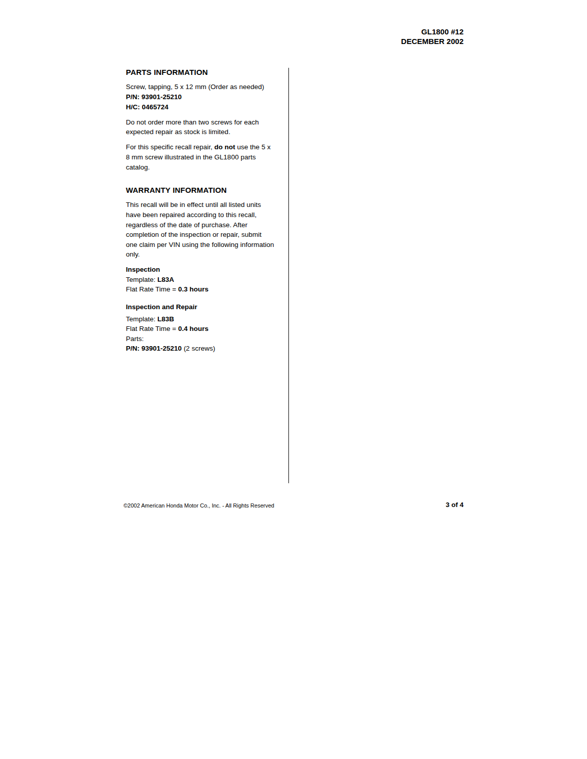GL1800 #12
DECEMBER 2002
PARTS INFORMATION
Screw, tapping, 5 x 12 mm (Order as needed)
P/N: 93901-25210
H/C: 0465724
Do not order more than two screws for each expected repair as stock is limited.
For this specific recall repair, do not use the 5 x 8 mm screw illustrated in the GL1800 parts catalog.
WARRANTY INFORMATION
This recall will be in effect until all listed units have been repaired according to this recall, regardless of the date of purchase. After completion of the inspection or repair, submit one claim per VIN using the following information only.
Inspection
Template: L83A
Flat Rate Time = 0.3 hours
Inspection and Repair
Template: L83B
Flat Rate Time = 0.4 hours
Parts:
P/N: 93901-25210 (2 screws)
©2002 American Honda Motor Co., Inc. - All Rights Reserved
3 of 4